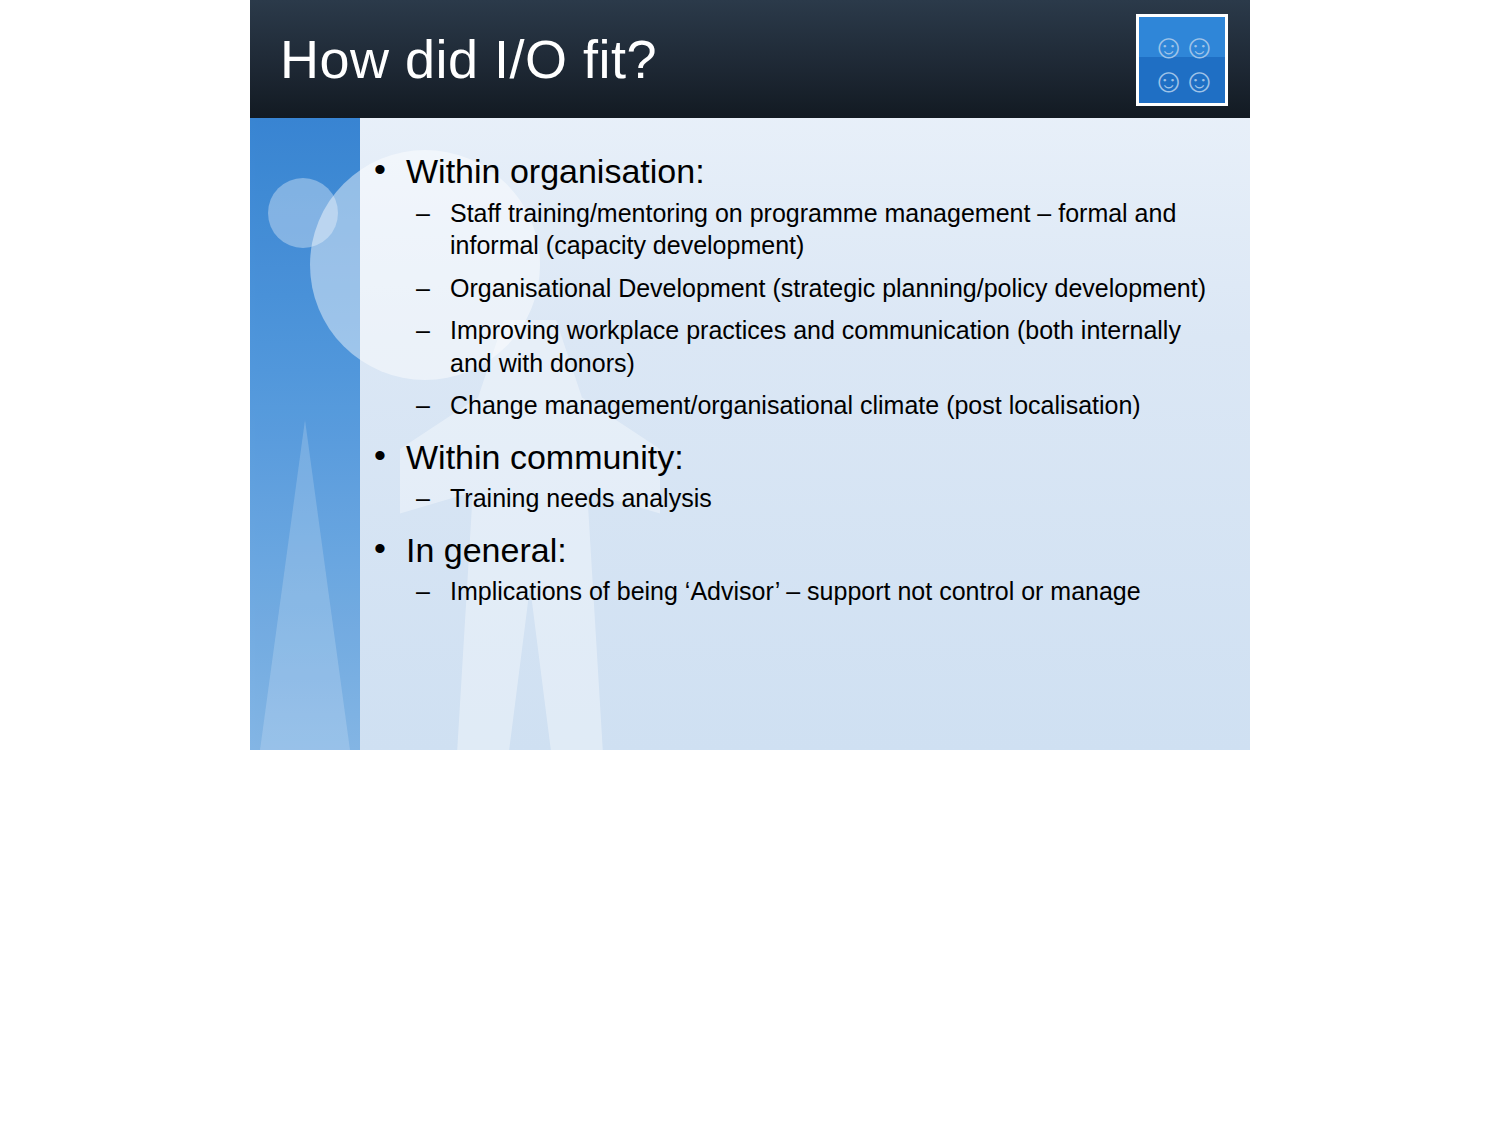How did I/O fit?
☺☺☺☺
Within organisation:
Staff training/mentoring on programme management – formal and informal (capacity development)
Organisational Development (strategic planning/policy development)
Improving workplace practices and communication (both internally and with donors)
Change management/organisational climate (post localisation)
Within community:
Training needs analysis
In general:
Implications of being ‘Advisor’ – support not control or manage